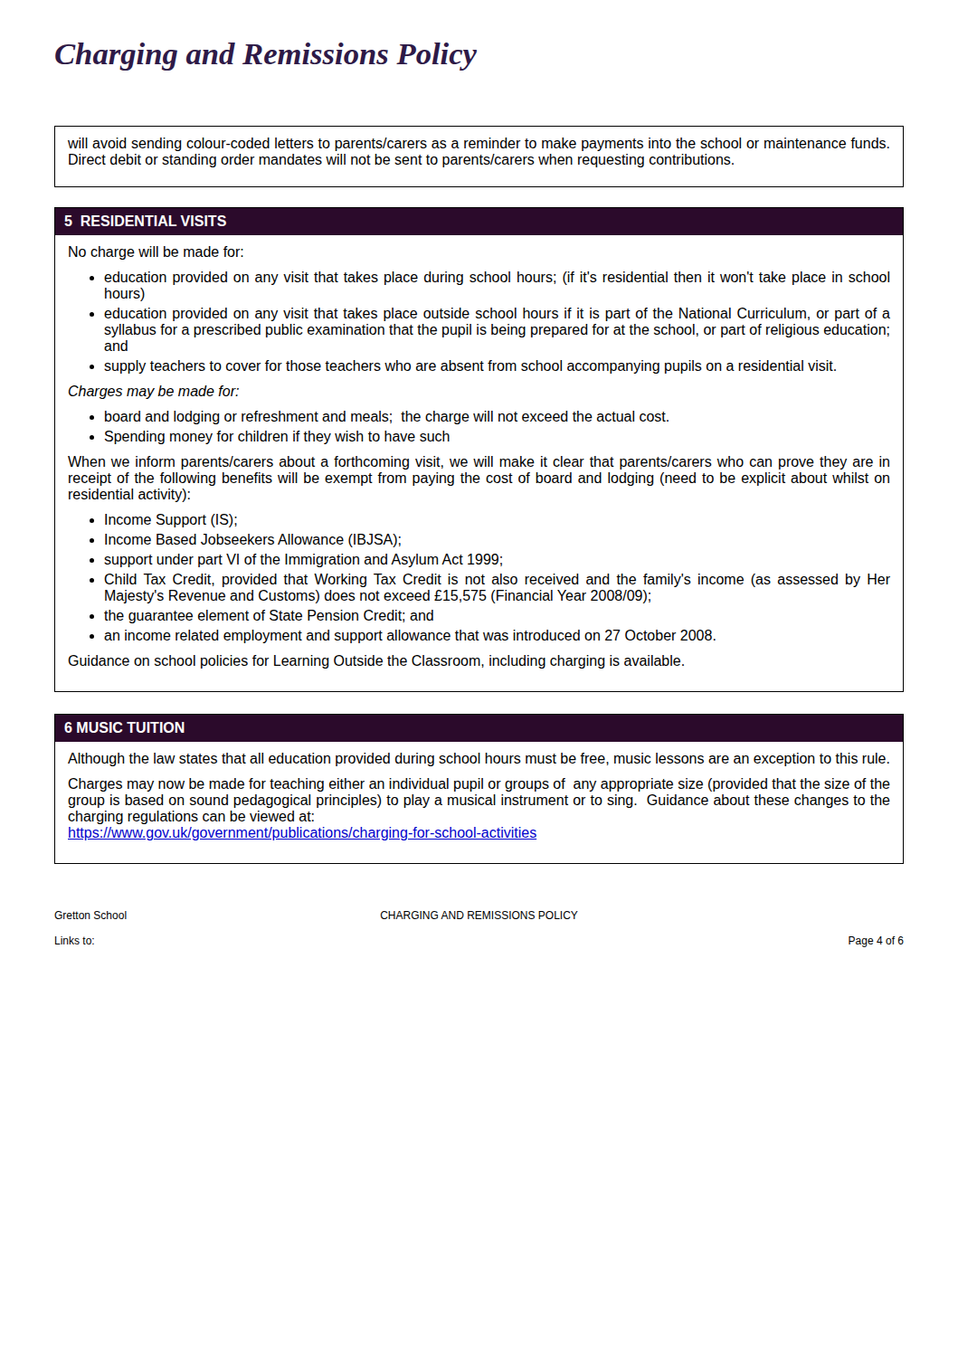Charging and Remissions Policy
will avoid sending colour-coded letters to parents/carers as a reminder to make payments into the school or maintenance funds. Direct debit or standing order mandates will not be sent to parents/carers when requesting contributions.
5 RESIDENTIAL VISITS
No charge will be made for:
education provided on any visit that takes place during school hours; (if it's residential then it won't take place in school hours)
education provided on any visit that takes place outside school hours if it is part of the National Curriculum, or part of a syllabus for a prescribed public examination that the pupil is being prepared for at the school, or part of religious education; and
supply teachers to cover for those teachers who are absent from school accompanying pupils on a residential visit.
Charges may be made for:
board and lodging or refreshment and meals; the charge will not exceed the actual cost.
Spending money for children if they wish to have such
When we inform parents/carers about a forthcoming visit, we will make it clear that parents/carers who can prove they are in receipt of the following benefits will be exempt from paying the cost of board and lodging (need to be explicit about whilst on residential activity):
Income Support (IS);
Income Based Jobseekers Allowance (IBJSA);
support under part VI of the Immigration and Asylum Act 1999;
Child Tax Credit, provided that Working Tax Credit is not also received and the family's income (as assessed by Her Majesty's Revenue and Customs) does not exceed £15,575 (Financial Year 2008/09);
the guarantee element of State Pension Credit; and
an income related employment and support allowance that was introduced on 27 October 2008.
Guidance on school policies for Learning Outside the Classroom, including charging is available.
6 MUSIC TUITION
Although the law states that all education provided during school hours must be free, music lessons are an exception to this rule.
Charges may now be made for teaching either an individual pupil or groups of any appropriate size (provided that the size of the group is based on sound pedagogical principles) to play a musical instrument or to sing. Guidance about these changes to the charging regulations can be viewed at:
https://www.gov.uk/government/publications/charging-for-school-activities
Gretton School
CHARGING AND REMISSIONS POLICY
Links to:
Page 4 of 6